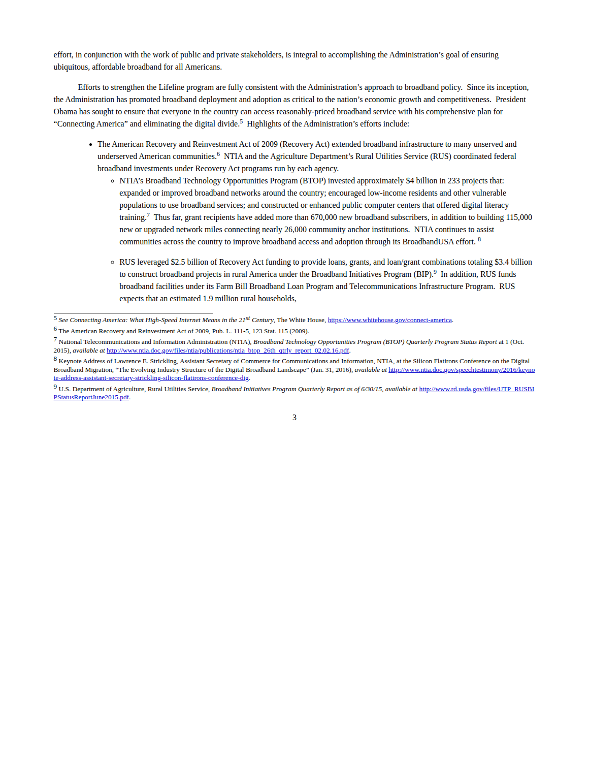effort, in conjunction with the work of public and private stakeholders, is integral to accomplishing the Administration’s goal of ensuring ubiquitous, affordable broadband for all Americans.
Efforts to strengthen the Lifeline program are fully consistent with the Administration’s approach to broadband policy. Since its inception, the Administration has promoted broadband deployment and adoption as critical to the nation’s economic growth and competitiveness. President Obama has sought to ensure that everyone in the country can access reasonably-priced broadband service with his comprehensive plan for “Connecting America” and eliminating the digital divide.5 Highlights of the Administration’s efforts include:
The American Recovery and Reinvestment Act of 2009 (Recovery Act) extended broadband infrastructure to many unserved and underserved American communities.6 NTIA and the Agriculture Department’s Rural Utilities Service (RUS) coordinated federal broadband investments under Recovery Act programs run by each agency.
NTIA’s Broadband Technology Opportunities Program (BTOP) invested approximately $4 billion in 233 projects that: expanded or improved broadband networks around the country; encouraged low-income residents and other vulnerable populations to use broadband services; and constructed or enhanced public computer centers that offered digital literacy training.7 Thus far, grant recipients have added more than 670,000 new broadband subscribers, in addition to building 115,000 new or upgraded network miles connecting nearly 26,000 community anchor institutions. NTIA continues to assist communities across the country to improve broadband access and adoption through its BroadbandUSA effort. 8
RUS leveraged $2.5 billion of Recovery Act funding to provide loans, grants, and loan/grant combinations totaling $3.4 billion to construct broadband projects in rural America under the Broadband Initiatives Program (BIP).9 In addition, RUS funds broadband facilities under its Farm Bill Broadband Loan Program and Telecommunications Infrastructure Program. RUS expects that an estimated 1.9 million rural households,
5 See Connecting America: What High-Speed Internet Means in the 21st Century, The White House, https://www.whitehouse.gov/connect-america.
6 The American Recovery and Reinvestment Act of 2009, Pub. L. 111-5, 123 Stat. 115 (2009).
7 National Telecommunications and Information Administration (NTIA), Broadband Technology Opportunities Program (BTOP) Quarterly Program Status Report at 1 (Oct. 2015), available at http://www.ntia.doc.gov/files/ntia/publications/ntia_btop_26th_qtrly_report_02.02.16.pdf.
8 Keynote Address of Lawrence E. Strickling, Assistant Secretary of Commerce for Communications and Information, NTIA, at the Silicon Flatirons Conference on the Digital Broadband Migration, “The Evolving Industry Structure of the Digital Broadband Landscape” (Jan. 31, 2016), available at http://www.ntia.doc.gov/speechtestimony/2016/keynote-address-assistant-secretary-strickling-silicon-flatirons-conference-dig.
9 U.S. Department of Agriculture, Rural Utilities Service, Broadband Initiatives Program Quarterly Report as of 6/30/15, available at http://www.rd.usda.gov/files/UTP_RUSBIPStatusReportJune2015.pdf.
3